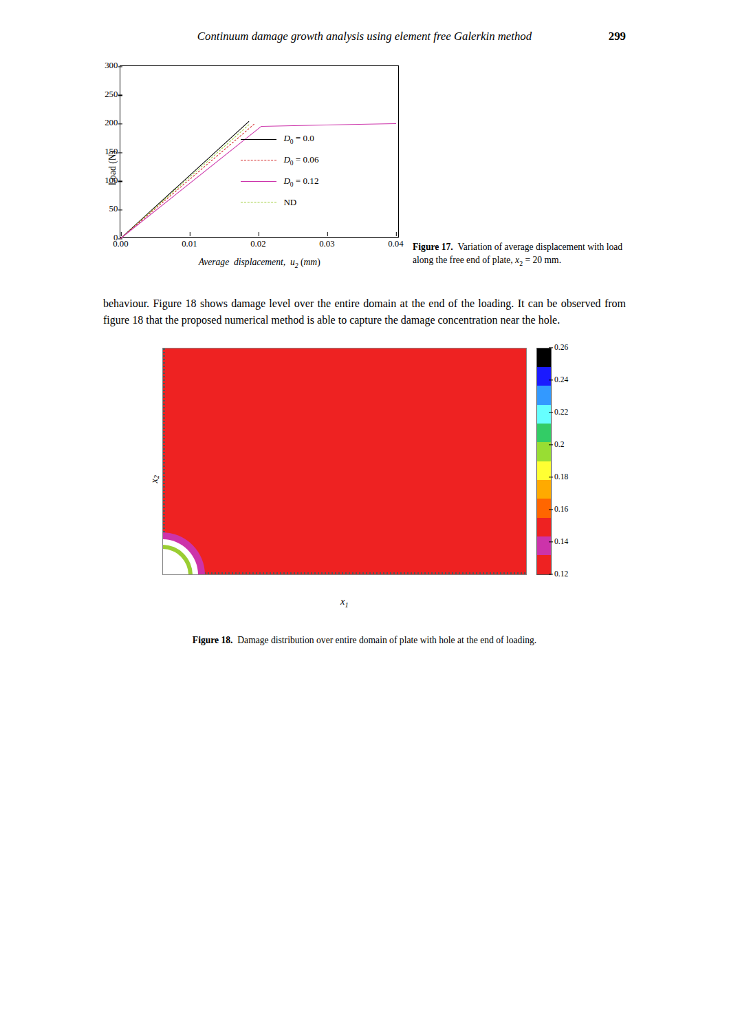Continuum damage growth analysis using element free Galerkin method 299
Load (N)
300 250 200 150 100 50 0 0.00 0.01 0.02 0.03 0.04
D0 = 0.0
D0 = 0.06
D0 = 0.12
ND
Average displacement, u2 (mm)
Figure 17. Variation of average displacement with load along the free end of plate, x2 = 20 mm.
behaviour. Figure 18 shows damage level over the entire domain at the end of the loading. It can be observed from figure 18 that the proposed numerical method is able to capture the damage concentration near the hole.
x2
20 15 10 5 5 10 15 20
x1
0.26 0.24 0.22 0.2 0.18 0.16 0.14 0.12
Figure 18. Damage distribution over entire domain of plate with hole at the end of loading.